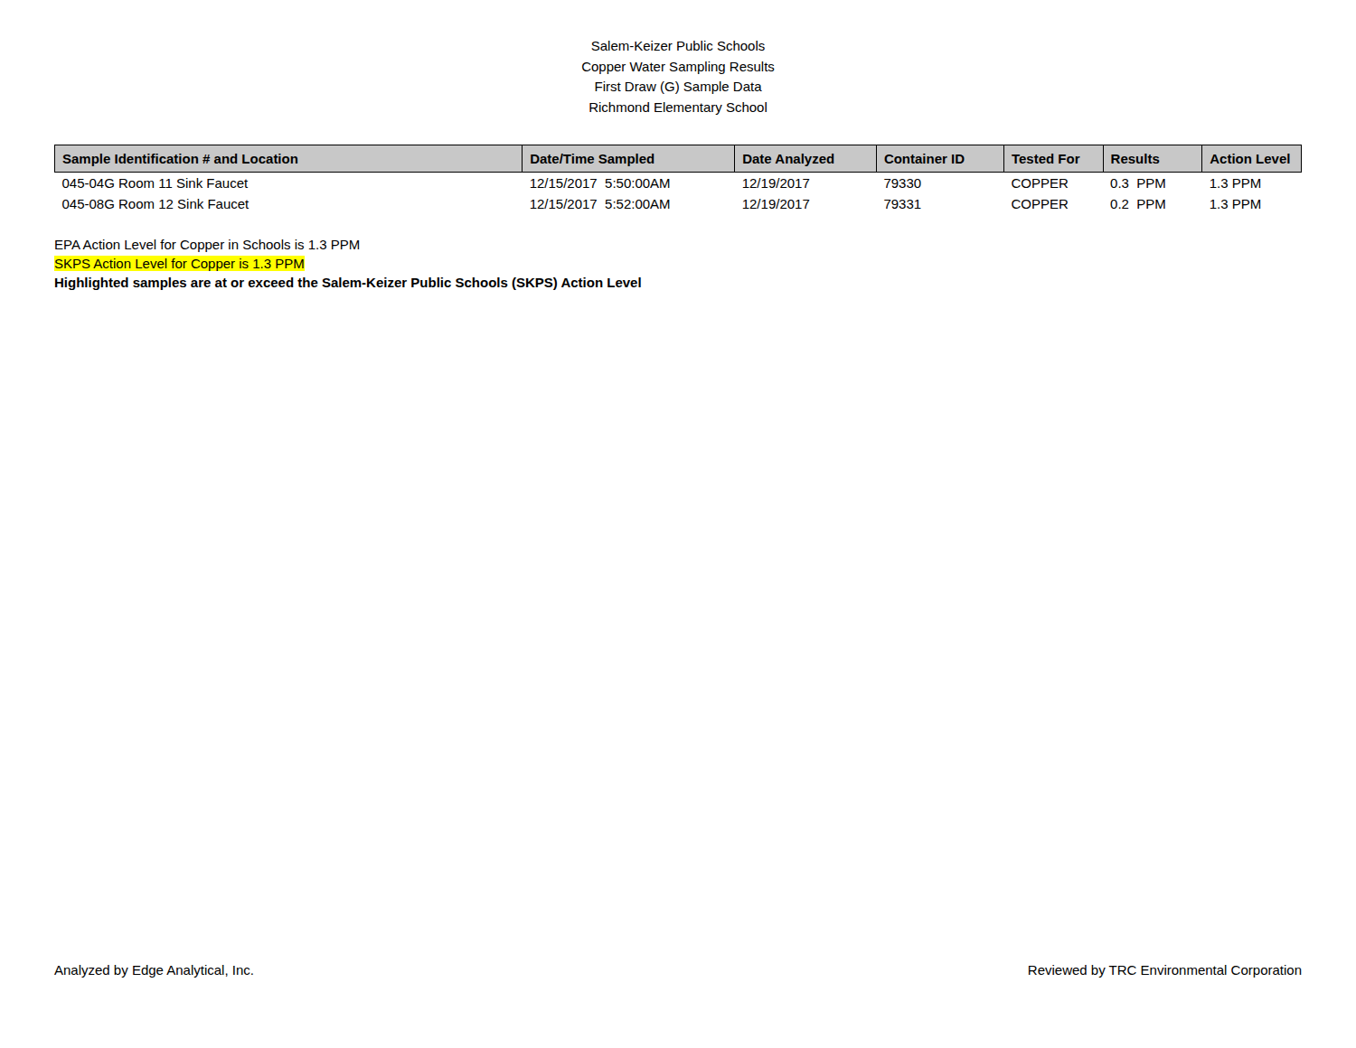Salem-Keizer Public Schools
Copper Water Sampling Results
First Draw (G) Sample Data
Richmond Elementary School
| Sample Identification # and Location | Date/Time Sampled | Date Analyzed | Container ID | Tested For | Results | Action Level |
| --- | --- | --- | --- | --- | --- | --- |
| 045-04G Room 11 Sink Faucet | 12/15/2017 5:50:00AM | 12/19/2017 | 79330 | COPPER | 0.3 PPM | 1.3 PPM |
| 045-08G Room 12 Sink Faucet | 12/15/2017 5:52:00AM | 12/19/2017 | 79331 | COPPER | 0.2 PPM | 1.3 PPM |
EPA Action Level for Copper in Schools is 1.3 PPM
SKPS Action Level for Copper is 1.3 PPM
Highlighted samples are at or exceed the Salem-Keizer Public Schools (SKPS) Action Level
Analyzed by Edge Analytical, Inc. Reviewed by TRC Environmental Corporation